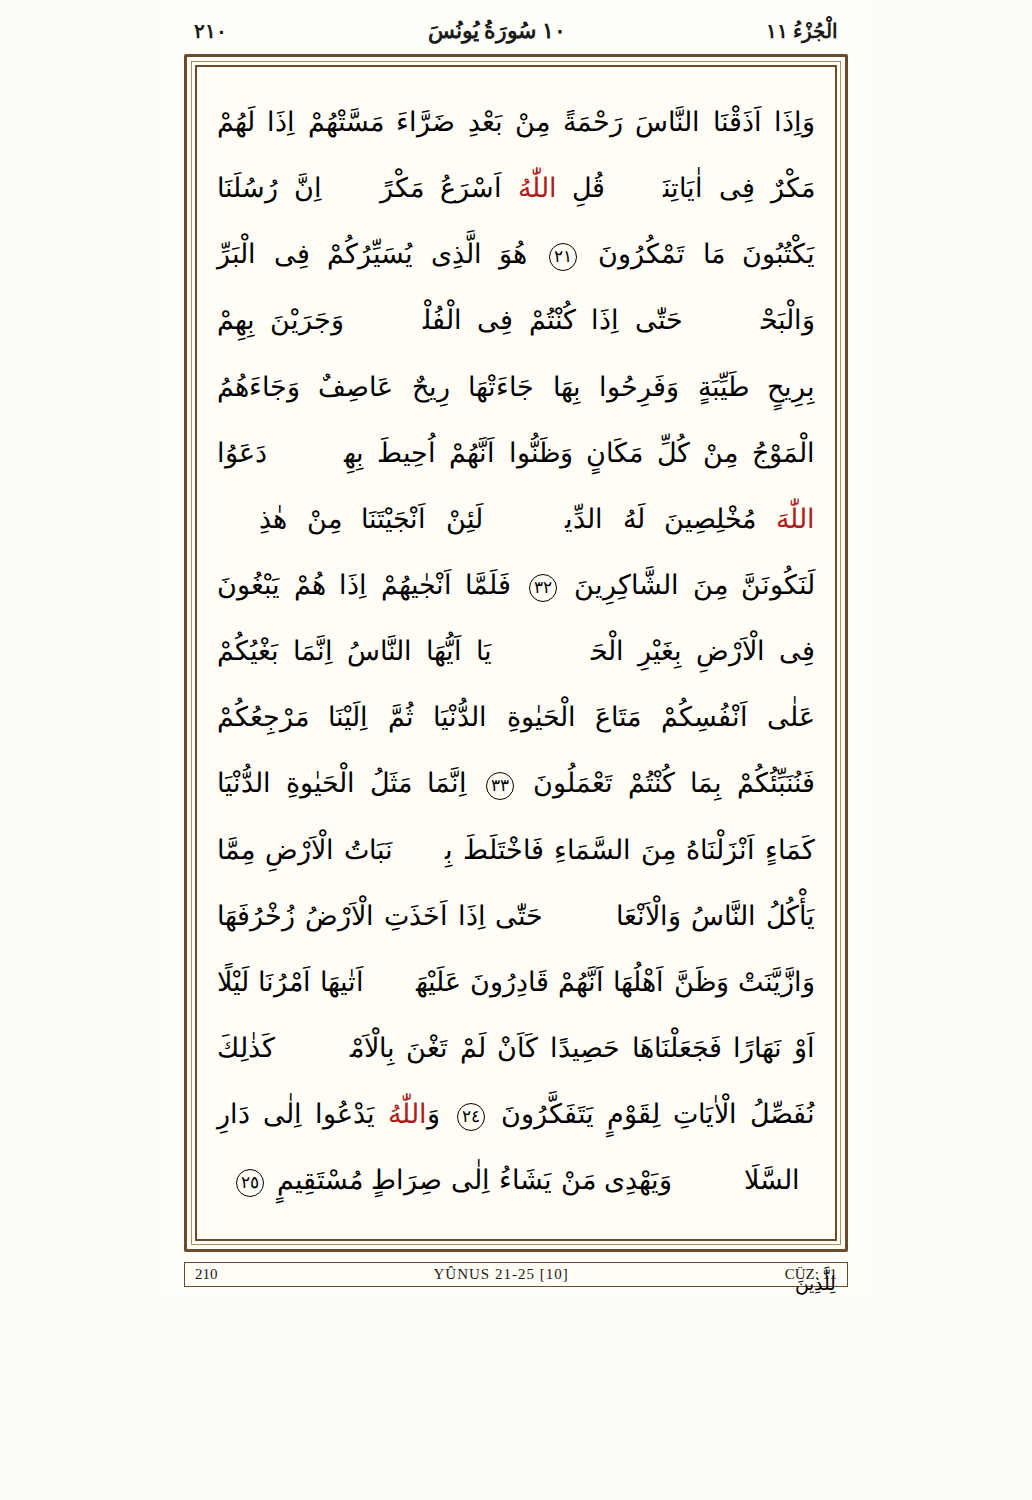الْجُزْءُ ١١ ١٠ سُورَةُ يُونُسَ ٢١٠
وَاِذَا اَذَقْنَا النَّاسَ رَحْمَةً مِنْ بَعْدِ ضَرَّاءَ مَسَّتْهُمْ اِذَا لَهُمْ مَكْرٌ فِى اٰيَاتِنَاۚ قُلِ اللّٰهُ اَسْرَعُ مَكْرًاۚ اِنَّ رُسُلَنَا يَكْتُبُونَ مَا تَمْكُرُونَ ٢١ هُوَ الَّذِى يُسَيِّرُكُمْ فِى الْبَرِّ وَالْبَحْرِۚ حَتّٰى اِذَا كُنْتُمْ فِى الْفُلْكِۚ وَجَرَيْنَ بِهِمْ بِرِيحٍ طَيِّبَةٍ وَفَرِحُوا بِهَا جَاءَتْهَا رِيحٌ عَاصِفٌ وَجَاءَهُمُ الْمَوْجُ مِنْ كُلِّ مَكَانٍ وَظَنُّوا اَنَّهُمْ اُحِيطَ بِهِمْۙ دَعَوُا اللّٰهَ مُخْلِصِينَ لَهُ الدِّينَۚ لَئِنْ اَنْجَيْتَنَا مِنْ هٰذِهٖ لَنَكُونَنَّ مِنَ الشَّاكِرِينَ ٣٢ فَلَمَّا اَنْجٰيهُمْ اِذَا هُمْ يَبْغُونَ فِى الْاَرْضِ بِغَيْرِ الْحَقِّۚ يَا اَيُّهَا النَّاسُ اِنَّمَا بَغْيُكُمْ عَلٰى اَنْفُسِكُمْ مَتَاعَ الْحَيٰوةِ الدُّنْيَا ثُمَّ اِلَيْنَا مَرْجِعُكُمْ فَنُنَبِّئُكُمْ بِمَا كُنْتُمْ تَعْمَلُونَ ٣٣ اِنَّمَا مَثَلُ الْحَيٰوةِ الدُّنْيَا كَمَاءٍ اَنْزَلْنَاهُ مِنَ السَّمَاءِ فَاخْتَلَطَ بِهٖ نَبَاتُ الْاَرْضِ مِمَّا يَأْكُلُ النَّاسُ وَالْاَنْعَامُۚ حَتّٰى اِذَا اَخَذَتِ الْاَرْضُ زُخْرُفَهَا وَازَّيَّنَتْ وَظَنَّ اَهْلُهَا اَنَّهُمْ قَادِرُونَ عَلَيْهَاۙ اَتٰيهَا اَمْرُنَا لَيْلًا اَوْ نَهَارًا فَجَعَلْنَاهَا حَصِيدًا كَاَنْ لَمْ تَغْنَ بِالْاَمْسِۚ كَذٰلِكَ نُفَصِّلُ الْاٰيَاتِ لِقَوْمٍ يَتَفَكَّرُونَ ٢٤ وَاللّٰهُ يَدْعُوا اِلٰى دَارِ السَّلَامِۚ وَيَهْدِى مَنْ يَشَاءُ اِلٰى صِرَاطٍ مُسْتَقِيمٍ ٢٥
CÜZ: 11 [10] YÛNUS 21-25 210
لِلَّذِينَ